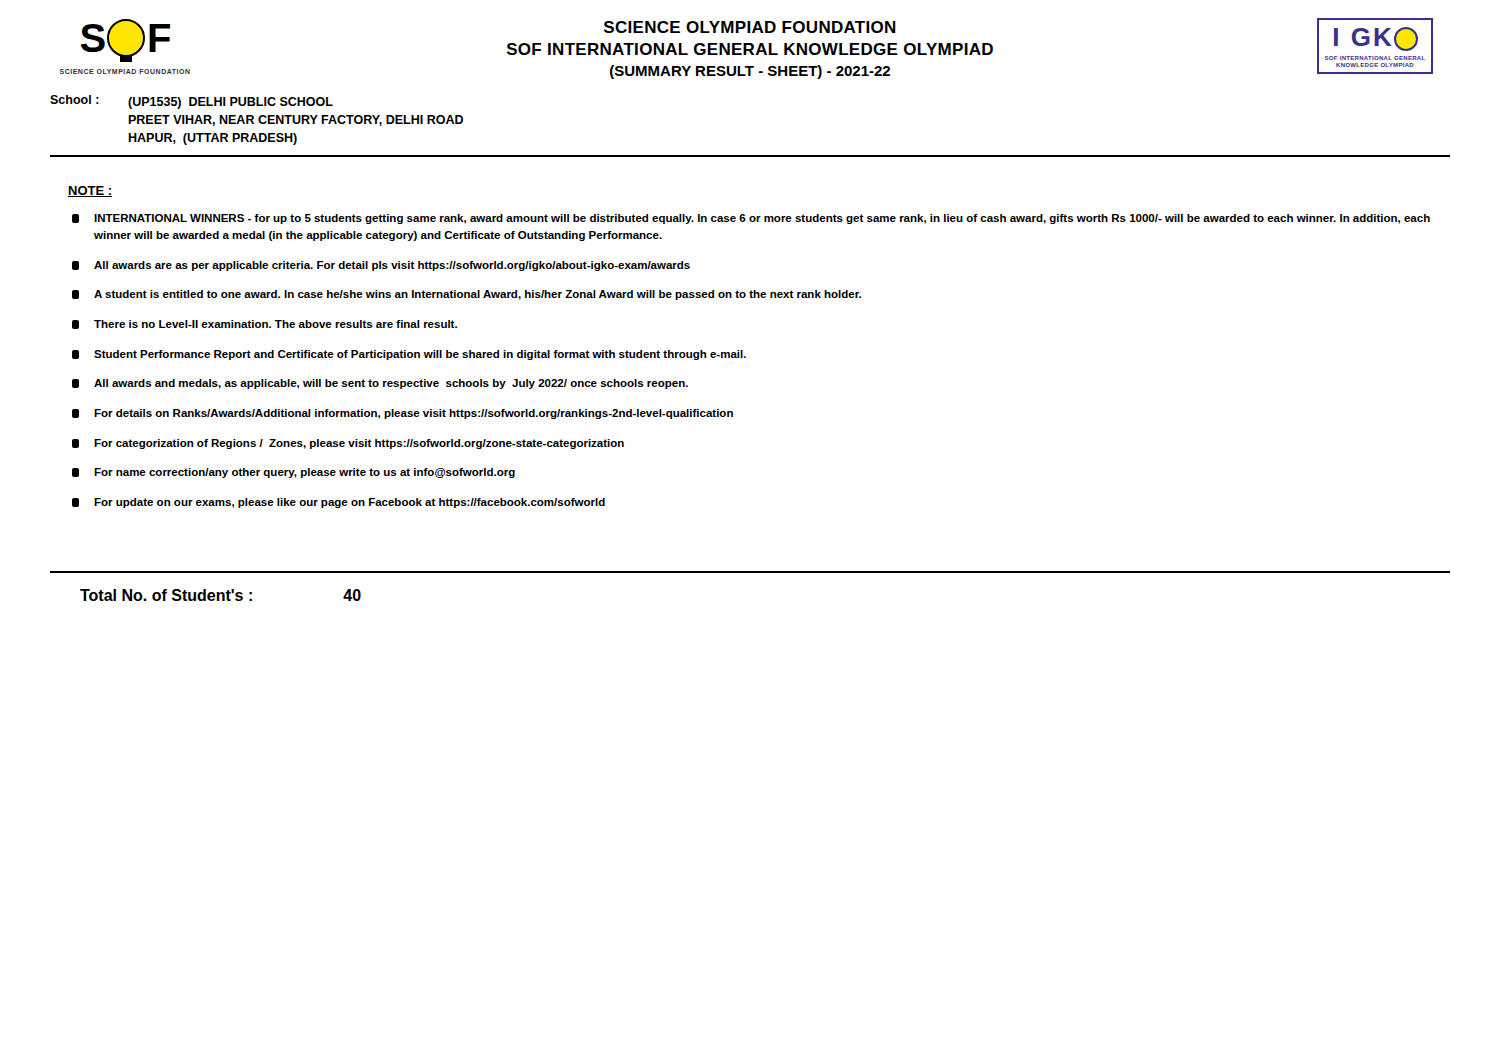S F
SCIENCE OLYMPIAD FOUNDATION
SCIENCE OLYMPIAD FOUNDATION
SOF INTERNATIONAL GENERAL KNOWLEDGE OLYMPIAD
(SUMMARY RESULT - SHEET) - 2021-22
I GK
SOF INTERNATIONAL GENERAL
KNOWLEDGE OLYMPIAD
School :
(UP1535) DELHI PUBLIC SCHOOL
PREET VIHAR, NEAR CENTURY FACTORY, DELHI ROAD
HAPUR, (UTTAR PRADESH)
NOTE :
INTERNATIONAL WINNERS - for up to 5 students getting same rank, award amount will be distributed equally. In case 6 or more students get same rank, in lieu of cash award, gifts worth Rs 1000/- will be awarded to each winner. In addition, each winner will be awarded a medal (in the applicable category) and Certificate of Outstanding Performance.
All awards are as per applicable criteria. For detail pls visit https://sofworld.org/igko/about-igko-exam/awards
A student is entitled to one award. In case he/she wins an International Award, his/her Zonal Award will be passed on to the next rank holder.
There is no Level-II examination. The above results are final result.
Student Performance Report and Certificate of Participation will be shared in digital format with student through e-mail.
All awards and medals, as applicable, will be sent to respective schools by July 2022/ once schools reopen.
For details on Ranks/Awards/Additional information, please visit https://sofworld.org/rankings-2nd-level-qualification
For categorization of Regions / Zones, please visit https://sofworld.org/zone-state-categorization
For name correction/any other query, please write to us at info@sofworld.org
For update on our exams, please like our page on Facebook at https://facebook.com/sofworld
Total No. of Student's : 40